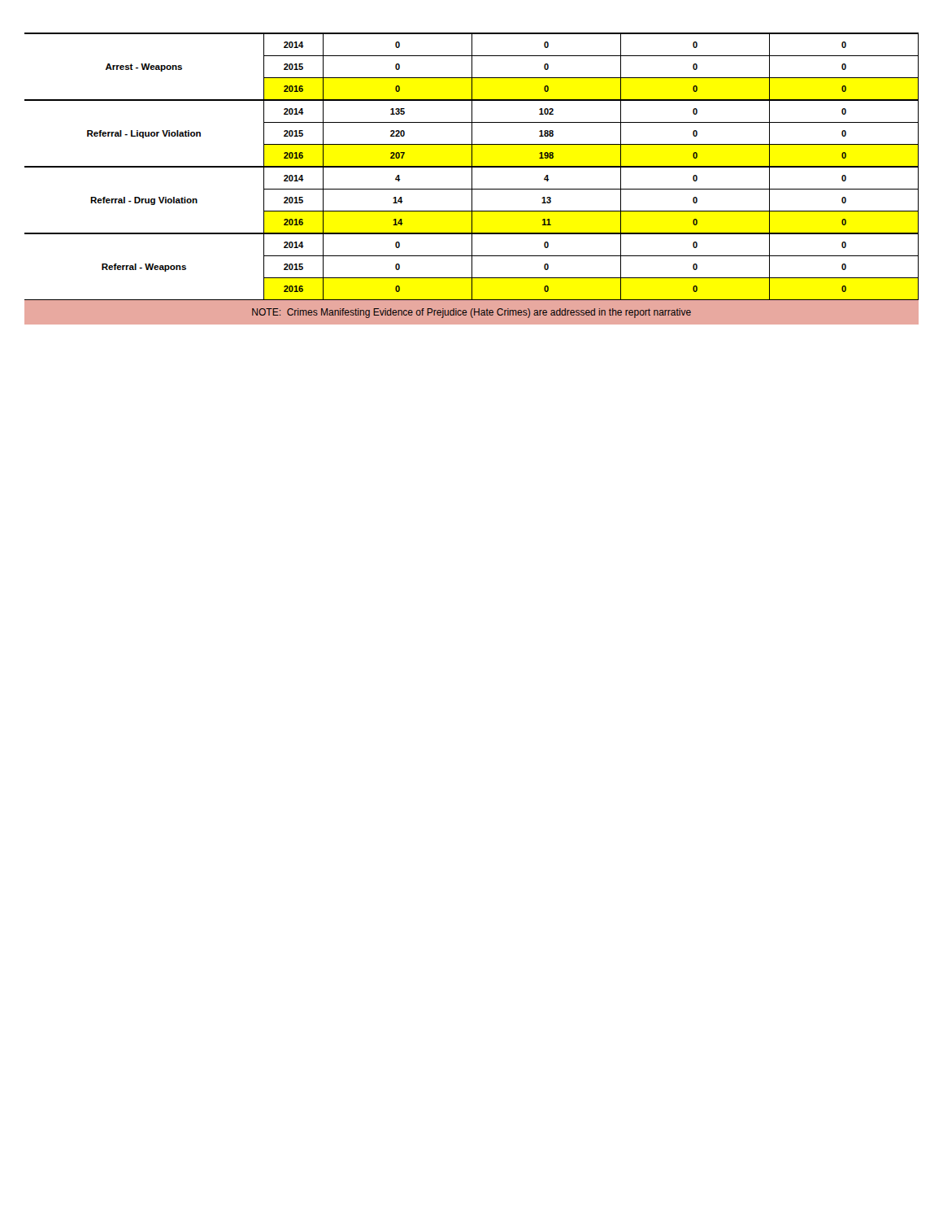| Arrest - Weapons | 2014 | 0 | 0 | 0 | 0 |
| 2015 | 0 | 0 | 0 | 0 |
| 2016 | 0 | 0 | 0 | 0 |
| Referral - Liquor Violation | 2014 | 135 | 102 | 0 | 0 |
| 2015 | 220 | 188 | 0 | 0 |
| 2016 | 207 | 198 | 0 | 0 |
| Referral - Drug Violation | 2014 | 4 | 4 | 0 | 0 |
| 2015 | 14 | 13 | 0 | 0 |
| 2016 | 14 | 11 | 0 | 0 |
| Referral - Weapons | 2014 | 0 | 0 | 0 | 0 |
| 2015 | 0 | 0 | 0 | 0 |
| 2016 | 0 | 0 | 0 | 0 |
| NOTE: Crimes Manifesting Evidence of Prejudice (Hate Crimes) are addressed in the report narrative |